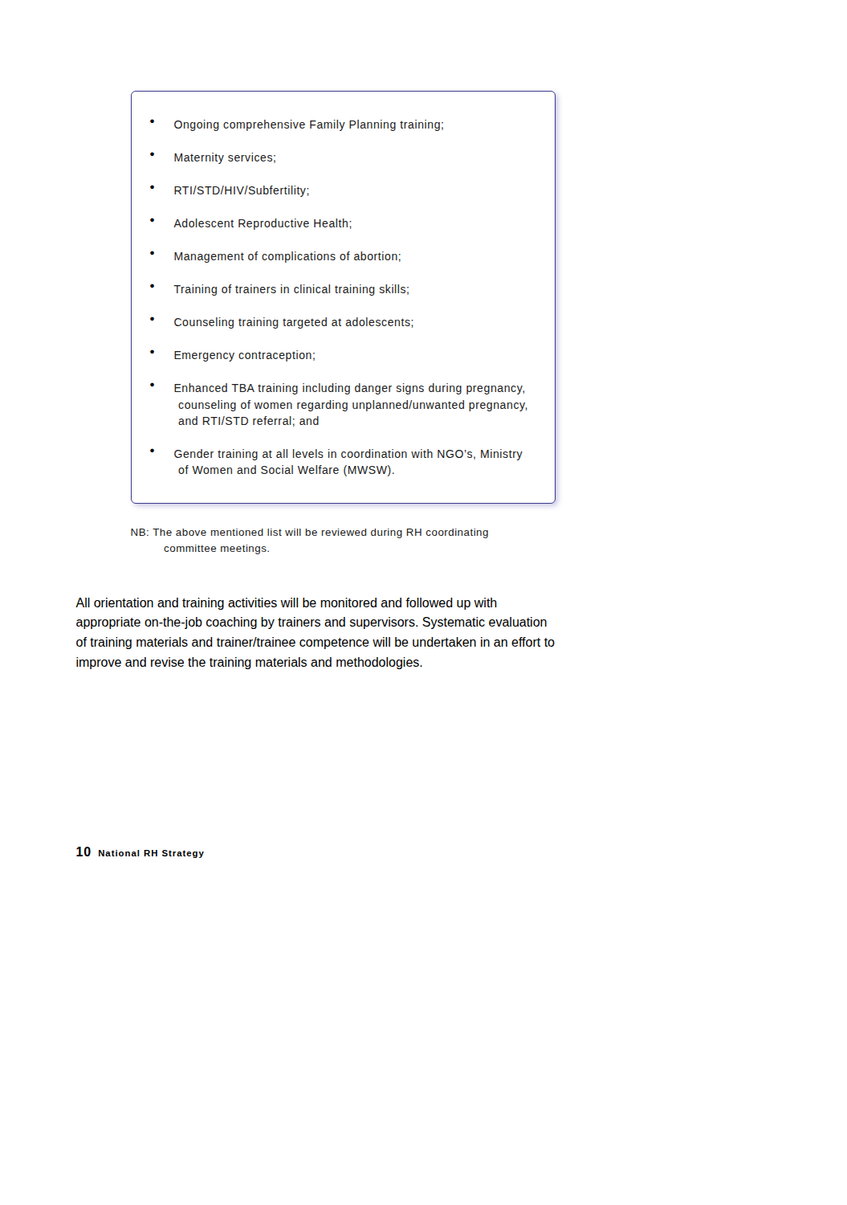Ongoing comprehensive Family Planning training;
Maternity services;
RTI/STD/HIV/Subfertility;
Adolescent Reproductive Health;
Management of complications of abortion;
Training of trainers in clinical training skills;
Counseling training targeted at adolescents;
Emergency contraception;
Enhanced TBA training including danger signs during pregnancy,counseling of women regarding unplanned/unwanted pregnancy, and RTI/STD referral; and
Gender training at all levels in coordination with NGO’s, Ministryof Women and Social Welfare (MWSW).
NB: The above mentioned list will be reviewed during RH coordinating committee meetings.
All orientation and training activities will be monitored and followed up with appropriate on-the-job coaching by trainers and supervisors. Systematic evaluation of training materials and trainer/trainee competence will be undertaken in an effort to improve and revise the training materials and methodologies.
10 National RH Strategy